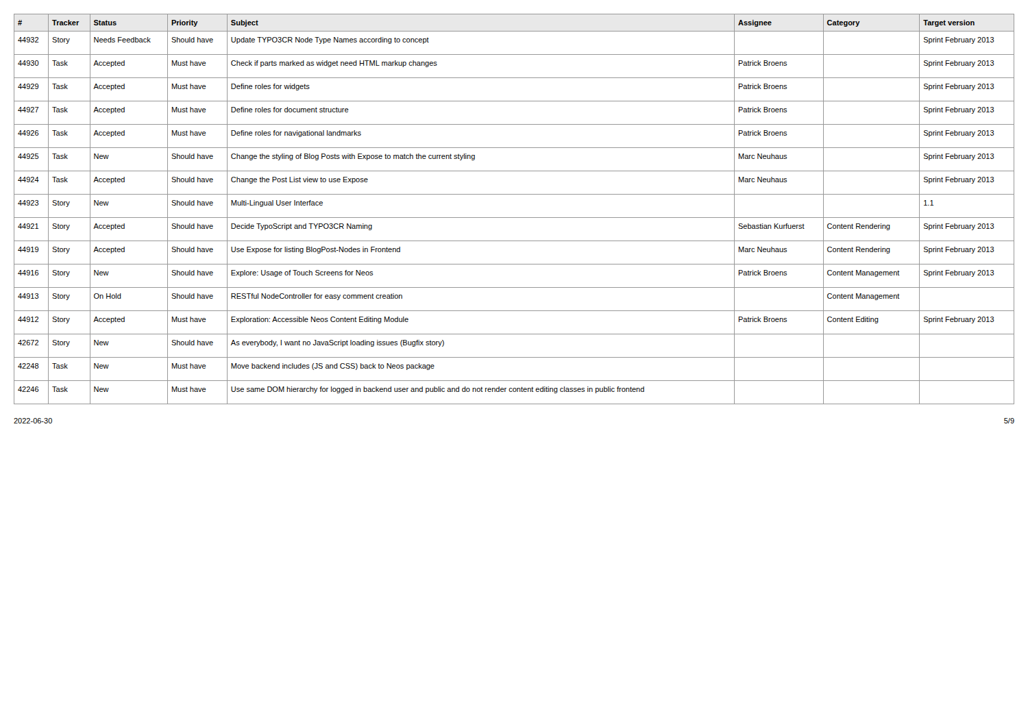| # | Tracker | Status | Priority | Subject | Assignee | Category | Target version |
| --- | --- | --- | --- | --- | --- | --- | --- |
| 44932 | Story | Needs Feedback | Should have | Update TYPO3CR Node Type Names according to concept | | | Sprint February 2013 |
| 44930 | Task | Accepted | Must have | Check if parts marked as widget need HTML markup changes | Patrick Broens | | Sprint February 2013 |
| 44929 | Task | Accepted | Must have | Define roles for widgets | Patrick Broens | | Sprint February 2013 |
| 44927 | Task | Accepted | Must have | Define roles for document structure | Patrick Broens | | Sprint February 2013 |
| 44926 | Task | Accepted | Must have | Define roles for navigational landmarks | Patrick Broens | | Sprint February 2013 |
| 44925 | Task | New | Should have | Change the styling of Blog Posts with Expose to match the current styling | Marc Neuhaus | | Sprint February 2013 |
| 44924 | Task | Accepted | Should have | Change the Post List view to use Expose | Marc Neuhaus | | Sprint February 2013 |
| 44923 | Story | New | Should have | Multi-Lingual User Interface | | | 1.1 |
| 44921 | Story | Accepted | Should have | Decide TypoScript and TYPO3CR Naming | Sebastian Kurfuerst | Content Rendering | Sprint February 2013 |
| 44919 | Story | Accepted | Should have | Use Expose for listing BlogPost-Nodes in Frontend | Marc Neuhaus | Content Rendering | Sprint February 2013 |
| 44916 | Story | New | Should have | Explore: Usage of Touch Screens for Neos | Patrick Broens | Content Management | Sprint February 2013 |
| 44913 | Story | On Hold | Should have | RESTful NodeController for easy comment creation | | Content Management | |
| 44912 | Story | Accepted | Must have | Exploration: Accessible Neos Content Editing Module | Patrick Broens | Content Editing | Sprint February 2013 |
| 42672 | Story | New | Should have | As everybody, I want no JavaScript loading issues (Bugfix story) | | | |
| 42248 | Task | New | Must have | Move backend includes (JS and CSS) back to Neos package | | | |
| 42246 | Task | New | Must have | Use same DOM hierarchy for logged in backend user and public and do not render content editing classes in public frontend | | | |
2022-06-30 5/9